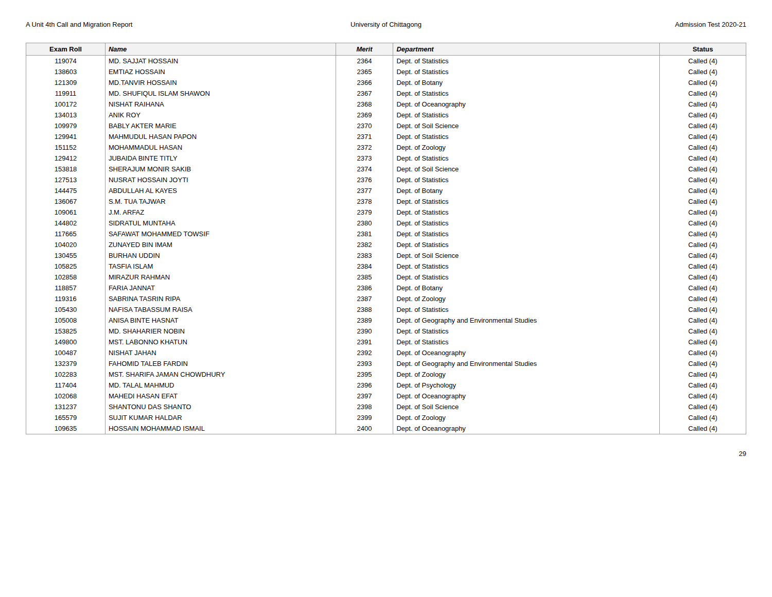A Unit 4th Call and Migration Report
University of Chittagong
Admission Test 2020-21
| Exam Roll | Name | Merit | Department | Status |
| --- | --- | --- | --- | --- |
| 119074 | MD. SAJJAT HOSSAIN | 2364 | Dept. of Statistics | Called (4) |
| 138603 | EMTIAZ HOSSAIN | 2365 | Dept. of Statistics | Called (4) |
| 121309 | MD.TANVIR HOSSAIN | 2366 | Dept. of Botany | Called (4) |
| 119911 | MD. SHUFIQUL ISLAM SHAWON | 2367 | Dept. of Statistics | Called (4) |
| 100172 | NISHAT RAIHANA | 2368 | Dept. of Oceanography | Called (4) |
| 134013 | ANIK ROY | 2369 | Dept. of Statistics | Called (4) |
| 109979 | BABLY AKTER MARIE | 2370 | Dept. of Soil Science | Called (4) |
| 129941 | MAHMUDUL HASAN PAPON | 2371 | Dept. of Statistics | Called (4) |
| 151152 | MOHAMMADUL HASAN | 2372 | Dept. of Zoology | Called (4) |
| 129412 | JUBAIDA BINTE TITLY | 2373 | Dept. of Statistics | Called (4) |
| 153818 | SHERAJUM MONIR SAKIB | 2374 | Dept. of Soil Science | Called (4) |
| 127513 | NUSRAT HOSSAIN JOYTI | 2376 | Dept. of Statistics | Called (4) |
| 144475 | ABDULLAH AL KAYES | 2377 | Dept. of Botany | Called (4) |
| 136067 | S.M. TUA TAJWAR | 2378 | Dept. of Statistics | Called (4) |
| 109061 | J.M. ARFAZ | 2379 | Dept. of Statistics | Called (4) |
| 144802 | SIDRATUL MUNTAHA | 2380 | Dept. of Statistics | Called (4) |
| 117665 | SAFAWAT MOHAMMED TOWSIF | 2381 | Dept. of Statistics | Called (4) |
| 104020 | ZUNAYED BIN IMAM | 2382 | Dept. of Statistics | Called (4) |
| 130455 | BURHAN UDDIN | 2383 | Dept. of Soil Science | Called (4) |
| 105825 | TASFIA ISLAM | 2384 | Dept. of Statistics | Called (4) |
| 102858 | MIRAZUR RAHMAN | 2385 | Dept. of Statistics | Called (4) |
| 118857 | FARIA JANNAT | 2386 | Dept. of Botany | Called (4) |
| 119316 | SABRINA TASRIN RIPA | 2387 | Dept. of Zoology | Called (4) |
| 105430 | NAFISA TABASSUM RAISA | 2388 | Dept. of Statistics | Called (4) |
| 105008 | ANISA BINTE HASNAT | 2389 | Dept. of Geography and Environmental Studies | Called (4) |
| 153825 | MD. SHAHARIER NOBIN | 2390 | Dept. of Statistics | Called (4) |
| 149800 | MST. LABONNO KHATUN | 2391 | Dept. of Statistics | Called (4) |
| 100487 | NISHAT JAHAN | 2392 | Dept. of Oceanography | Called (4) |
| 132379 | FAHOMID TALEB FARDIN | 2393 | Dept. of Geography and Environmental Studies | Called (4) |
| 102283 | MST. SHARIFA JAMAN CHOWDHURY | 2395 | Dept. of Zoology | Called (4) |
| 117404 | MD. TALAL MAHMUD | 2396 | Dept. of Psychology | Called (4) |
| 102068 | MAHEDI HASAN EFAT | 2397 | Dept. of Oceanography | Called (4) |
| 131237 | SHANTONU DAS SHANTO | 2398 | Dept. of Soil Science | Called (4) |
| 165579 | SUJIT KUMAR HALDAR | 2399 | Dept. of Zoology | Called (4) |
| 109635 | HOSSAIN MOHAMMAD ISMAIL | 2400 | Dept. of Oceanography | Called (4) |
29